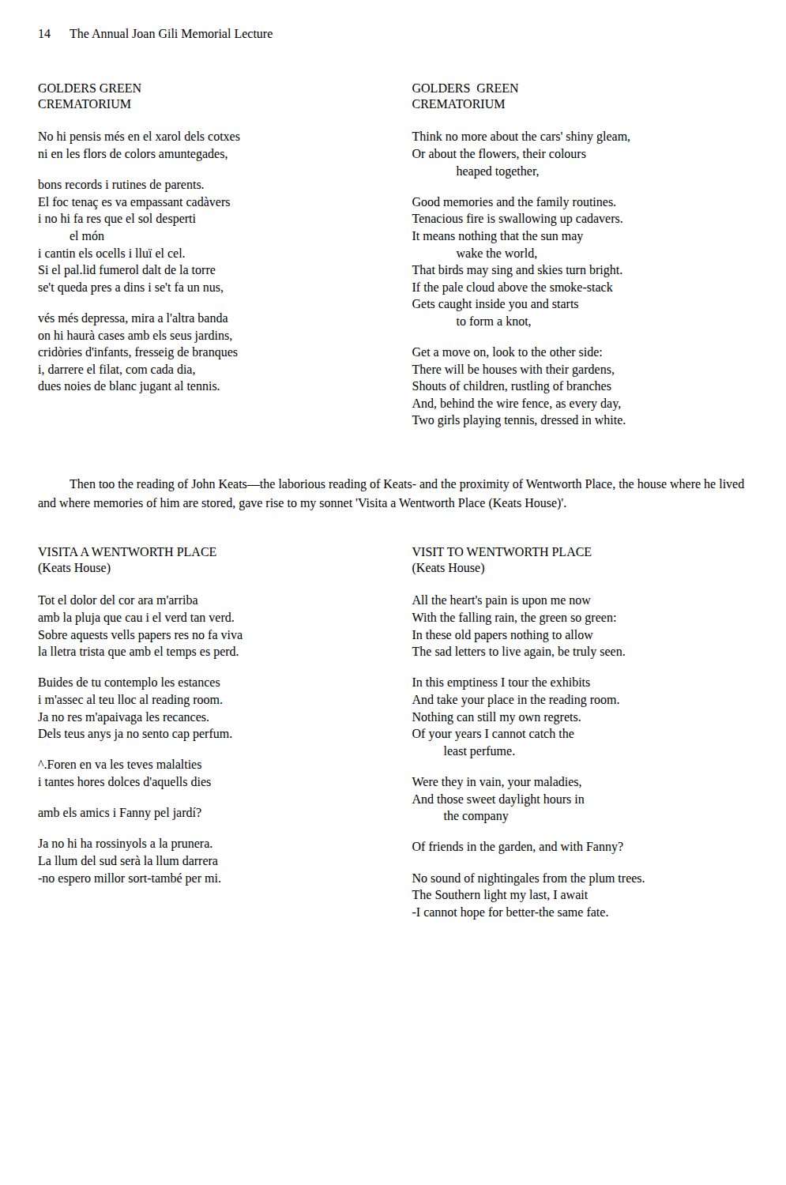14 The Annual Joan Gili Memorial Lecture
GOLDERS GREEN
CREMATORIUM
No hi pensis més en el xarol dels cotxes
ni en les flors de colors amuntegades,
bons records i rutines de parents.
El foc tenaç es va empassant cadàvers
i no hi fa res que el sol desperti
el món
i cantin els ocells i lluï el cel.
Si el pal.lid fumerol dalt de la torre
se't queda pres a dins i se't fa un nus,
vés més depressa, mira a l'altra banda
on hi haurà cases amb els seus jardins,
cridòries d'infants, fresseig de branques
i, darrere el filat, com cada dia,
dues noies de blanc jugant al tennis.
GOLDERS GREEN
CREMATORIUM
Think no more about the cars' shiny gleam,
Or about the flowers, their colours
heaped together,
Good memories and the family routines.
Tenacious fire is swallowing up cadavers.
It means nothing that the sun may
wake the world,
That birds may sing and skies turn bright.
If the pale cloud above the smoke-stack
Gets caught inside you and starts
to form a knot,
Get a move on, look to the other side:
There will be houses with their gardens,
Shouts of children, rustling of branches
And, behind the wire fence, as every day,
Two girls playing tennis, dressed in white.
Then too the reading of John Keats—the laborious reading of Keats- and the proximity of Wentworth Place, the house where he lived and where memories of him are stored, gave rise to my sonnet 'Visita a Wentworth Place (Keats House)'.
VISITA A WENTWORTH PLACE
(Keats House)
Tot el dolor del cor ara m'arriba
amb la pluja que cau i el verd tan verd.
Sobre aquests vells papers res no fa viva
la lletra trista que amb el temps es perd.
Buides de tu contemplo les estances
i m'assec al teu lloc al reading room.
Ja no res m'apaivaga les recances.
Dels teus anys ja no sento cap perfum.
^.Foren en va les teves malalties
i tantes hores dolces d'aquells dies
amb els amics i Fanny pel jardí?
Ja no hi ha rossinyols a la prunera.
La llum del sud serà la llum darrera
-no espero millor sort-també per mi.
VISIT TO WENTWORTH PLACE
(Keats House)
All the heart's pain is upon me now
With the falling rain, the green so green:
In these old papers nothing to allow
The sad letters to live again, be truly seen.
In this emptiness I tour the exhibits
And take your place in the reading room.
Nothing can still my own regrets.
Of your years I cannot catch the
least perfume.
Were they in vain, your maladies,
And those sweet daylight hours in
the company
Of friends in the garden, and with Fanny?
No sound of nightingales from the plum trees.
The Southern light my last, I await
-I cannot hope for better-the same fate.